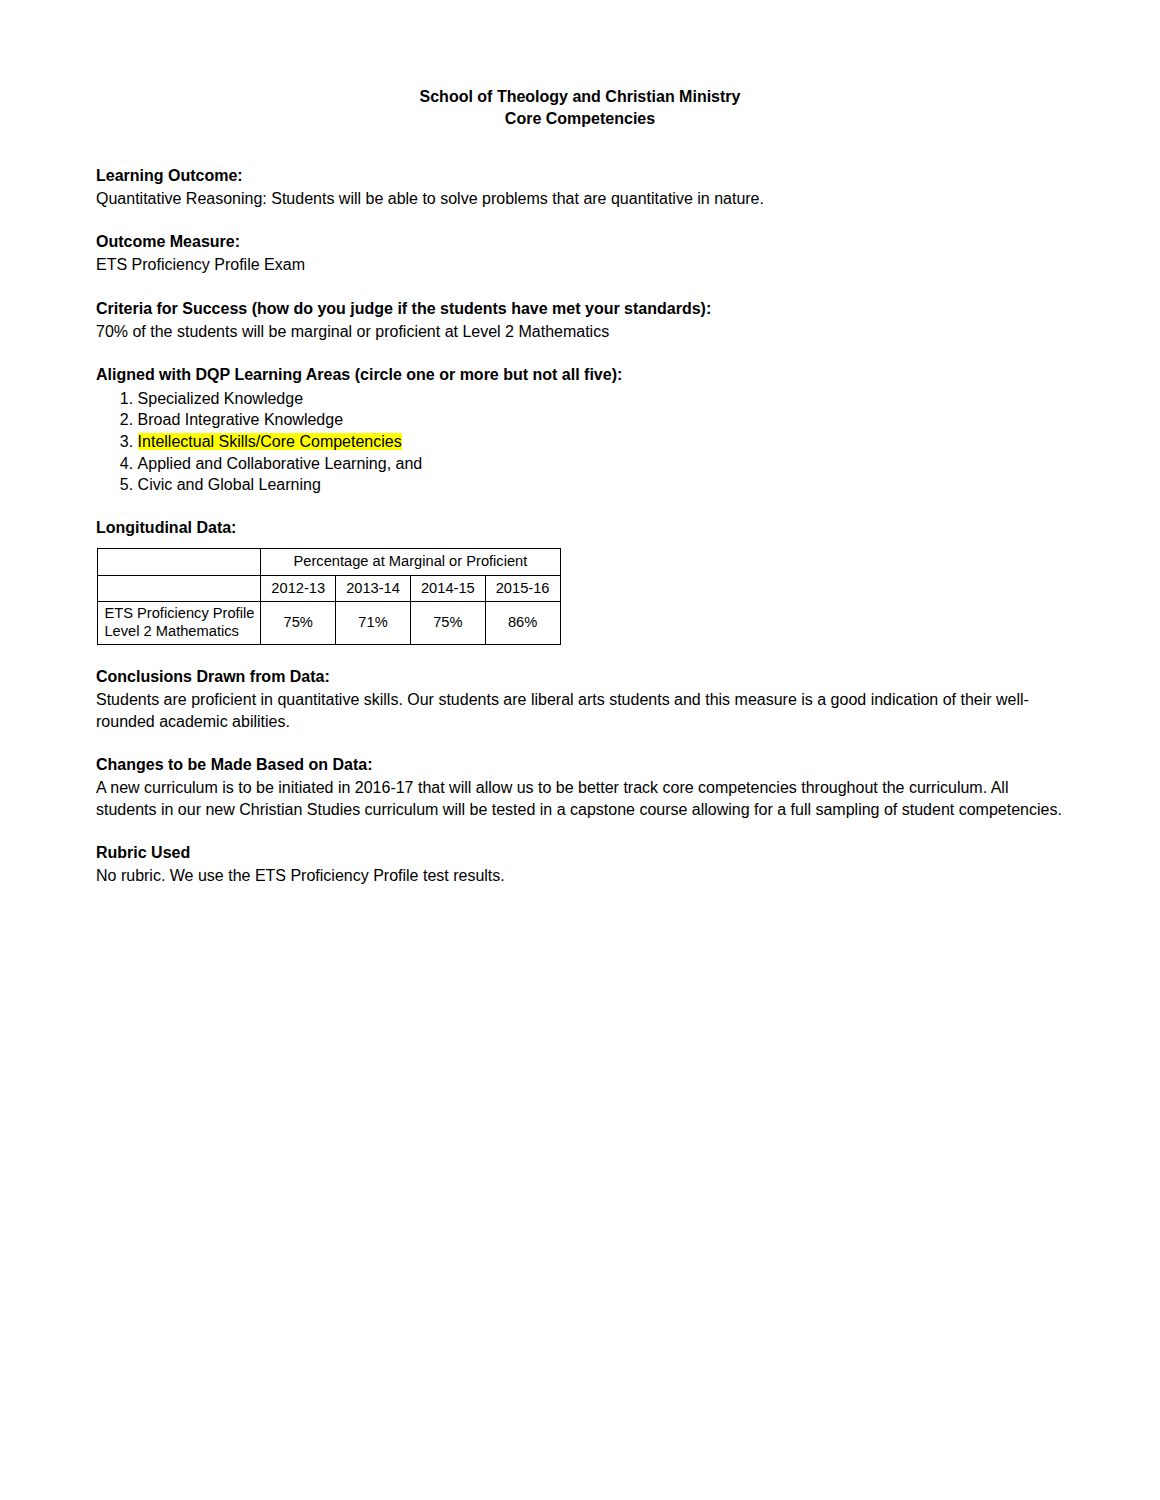School of Theology and Christian Ministry Core Competencies
Learning Outcome:
Quantitative Reasoning: Students will be able to solve problems that are quantitative in nature.
Outcome Measure:
ETS Proficiency Profile Exam
Criteria for Success (how do you judge if the students have met your standards):
70% of the students will be marginal or proficient at Level 2 Mathematics
Aligned with DQP Learning Areas (circle one or more but not all five):
Specialized Knowledge
Broad Integrative Knowledge
Intellectual Skills/Core Competencies
Applied and Collaborative Learning, and
Civic and Global Learning
Longitudinal Data:
| | Percentage at Marginal or Proficient |
| | 2012-13 | 2013-14 | 2014-15 | 2015-16 |
| ETS Proficiency Profile Level 2 Mathematics | 75% | 71% | 75% | 86% |
Conclusions Drawn from Data:
Students are proficient in quantitative skills. Our students are liberal arts students and this measure is a good indication of their well-rounded academic abilities.
Changes to be Made Based on Data:
A new curriculum is to be initiated in 2016-17 that will allow us to be better track core competencies throughout the curriculum. All students in our new Christian Studies curriculum will be tested in a capstone course allowing for a full sampling of student competencies.
Rubric Used
No rubric. We use the ETS Proficiency Profile test results.